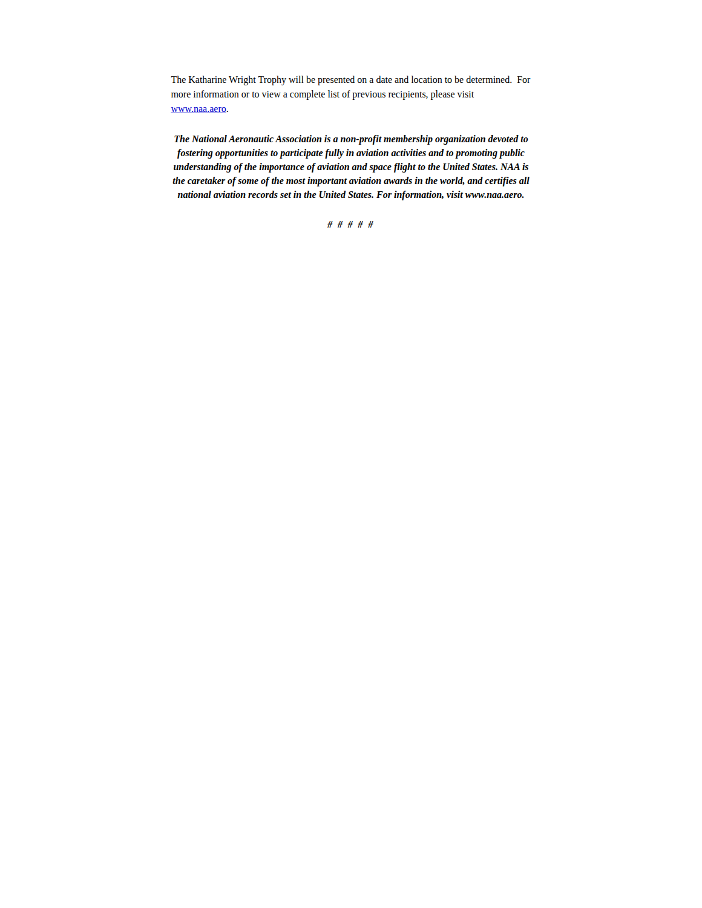The Katharine Wright Trophy will be presented on a date and location to be determined. For more information or to view a complete list of previous recipients, please visit www.naa.aero.
The National Aeronautic Association is a non-profit membership organization devoted to fostering opportunities to participate fully in aviation activities and to promoting public understanding of the importance of aviation and space flight to the United States. NAA is the caretaker of some of the most important aviation awards in the world, and certifies all national aviation records set in the United States. For information, visit www.naa.aero.
# # # # #